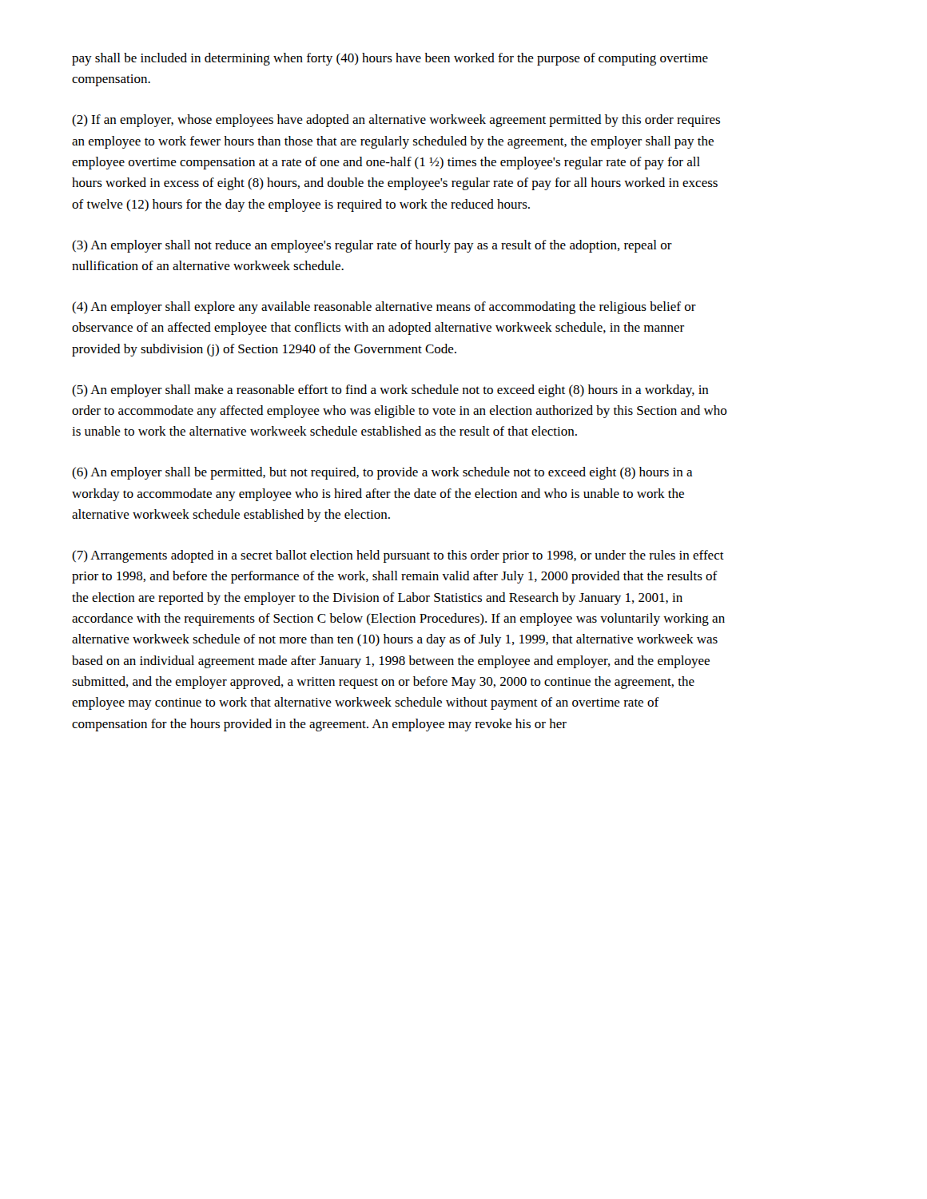pay shall be included in determining when forty (40) hours have been worked for the purpose of computing overtime compensation.
(2) If an employer, whose employees have adopted an alternative workweek agreement permitted by this order requires an employee to work fewer hours than those that are regularly scheduled by the agreement, the employer shall pay the employee overtime compensation at a rate of one and one-half (1 ½) times the employee's regular rate of pay for all hours worked in excess of eight (8) hours, and double the employee's regular rate of pay for all hours worked in excess of twelve (12) hours for the day the employee is required to work the reduced hours.
(3) An employer shall not reduce an employee's regular rate of hourly pay as a result of the adoption, repeal or nullification of an alternative workweek schedule.
(4) An employer shall explore any available reasonable alternative means of accommodating the religious belief or observance of an affected employee that conflicts with an adopted alternative workweek schedule, in the manner provided by subdivision (j) of Section 12940 of the Government Code.
(5) An employer shall make a reasonable effort to find a work schedule not to exceed eight (8) hours in a workday, in order to accommodate any affected employee who was eligible to vote in an election authorized by this Section and who is unable to work the alternative workweek schedule established as the result of that election.
(6) An employer shall be permitted, but not required, to provide a work schedule not to exceed eight (8) hours in a workday to accommodate any employee who is hired after the date of the election and who is unable to work the alternative workweek schedule established by the election.
(7) Arrangements adopted in a secret ballot election held pursuant to this order prior to 1998, or under the rules in effect prior to 1998, and before the performance of the work, shall remain valid after July 1, 2000 provided that the results of the election are reported by the employer to the Division of Labor Statistics and Research by January 1, 2001, in accordance with the requirements of Section C below (Election Procedures). If an employee was voluntarily working an alternative workweek schedule of not more than ten (10) hours a day as of July 1, 1999, that alternative workweek was based on an individual agreement made after January 1, 1998 between the employee and employer, and the employee submitted, and the employer approved, a written request on or before May 30, 2000 to continue the agreement, the employee may continue to work that alternative workweek schedule without payment of an overtime rate of compensation for the hours provided in the agreement. An employee may revoke his or her